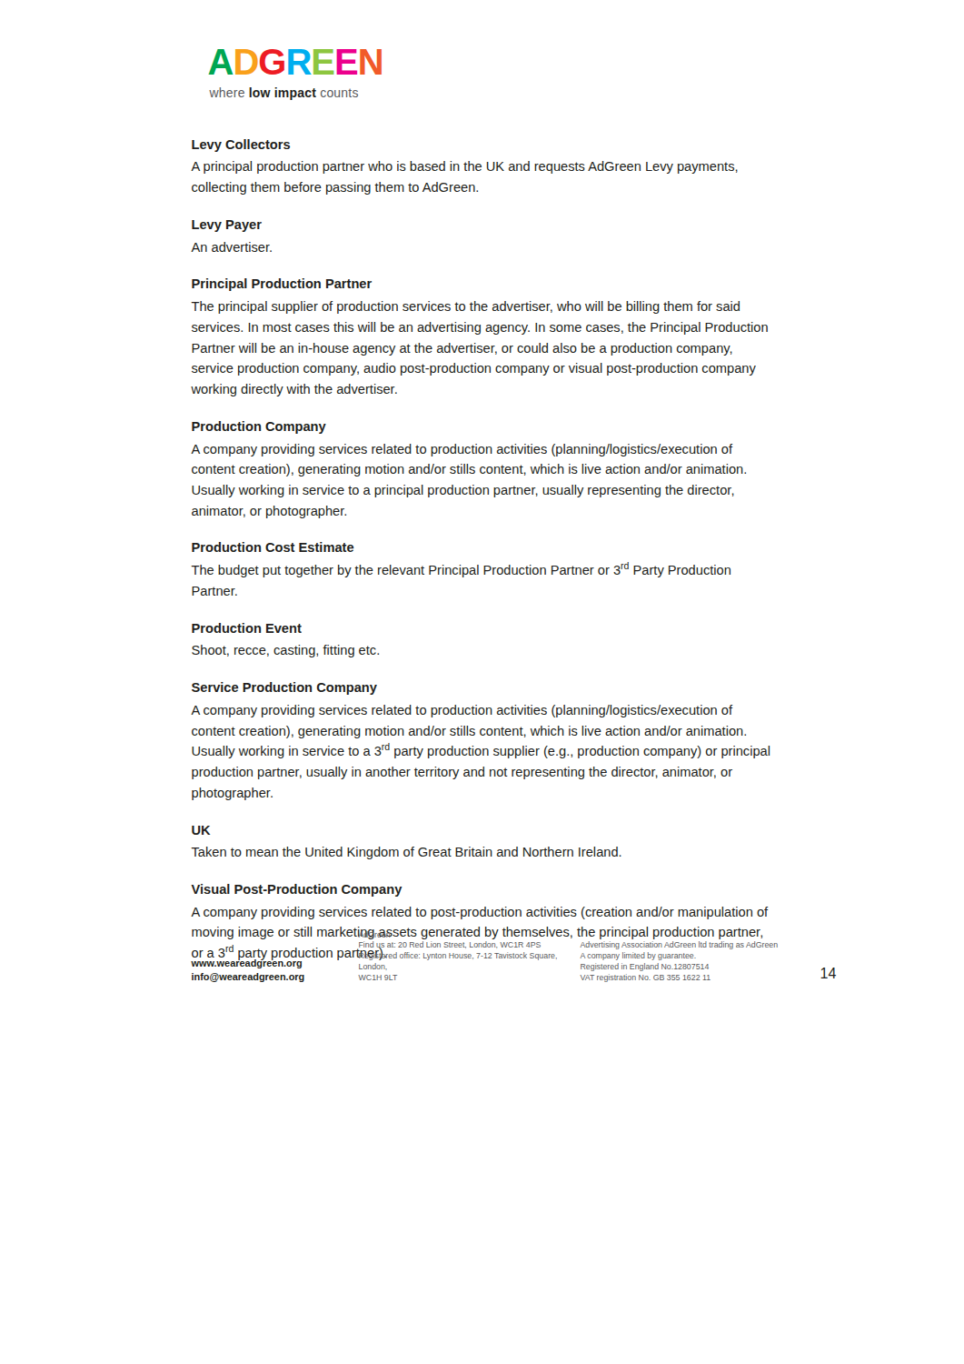ADGREEN
where low impact counts
Levy Collectors
A principal production partner who is based in the UK and requests AdGreen Levy payments, collecting them before passing them to AdGreen.
Levy Payer
An advertiser.
Principal Production Partner
The principal supplier of production services to the advertiser, who will be billing them for said services. In most cases this will be an advertising agency. In some cases, the Principal Production Partner will be an in-house agency at the advertiser, or could also be a production company, service production company, audio post-production company or visual post-production company working directly with the advertiser.
Production Company
A company providing services related to production activities (planning/logistics/execution of content creation), generating motion and/or stills content, which is live action and/or animation. Usually working in service to a principal production partner, usually representing the director, animator, or photographer.
Production Cost Estimate
The budget put together by the relevant Principal Production Partner or 3rd Party Production Partner.
Production Event
Shoot, recce, casting, fitting etc.
Service Production Company
A company providing services related to production activities (planning/logistics/execution of content creation), generating motion and/or stills content, which is live action and/or animation. Usually working in service to a 3rd party production supplier (e.g., production company) or principal production partner, usually in another territory and not representing the director, animator, or photographer.
UK
Taken to mean the United Kingdom of Great Britain and Northern Ireland.
Visual Post-Production Company
A company providing services related to post-production activities (creation and/or manipulation of moving image or still marketing assets generated by themselves, the principal production partner, or a 3rd party production partner).
www.weareadgreen.org
info@weareadgreen.org
AdGreen
Find us at: 20 Red Lion Street, London, WC1R 4PS
Registered office: Lynton House, 7-12 Tavistock Square, London,
WC1H 9LT
Advertising Association AdGreen ltd trading as AdGreen
A company limited by guarantee.
Registered in England No.12807514
VAT registration No. GB 355 1622 11
14